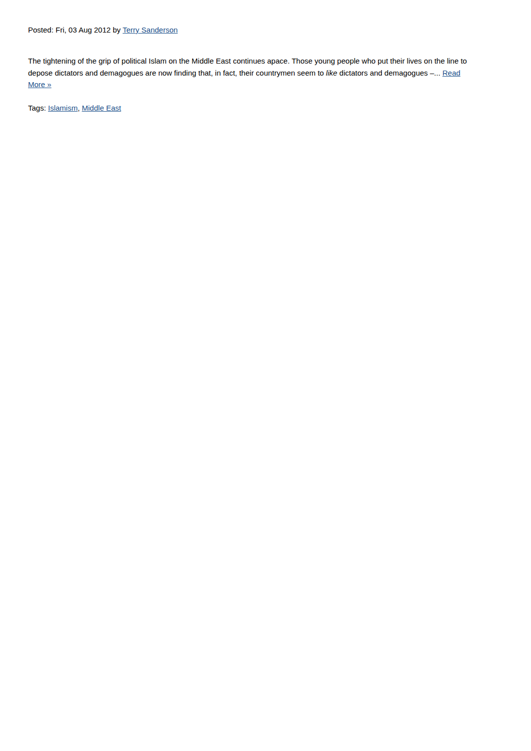Posted: Fri, 03 Aug 2012 by Terry Sanderson
The tightening of the grip of political Islam on the Middle East continues apace. Those young people who put their lives on the line to depose dictators and demagogues are now finding that, in fact, their countrymen seem to like dictators and demagogues –... Read More »
Tags: Islamism, Middle East